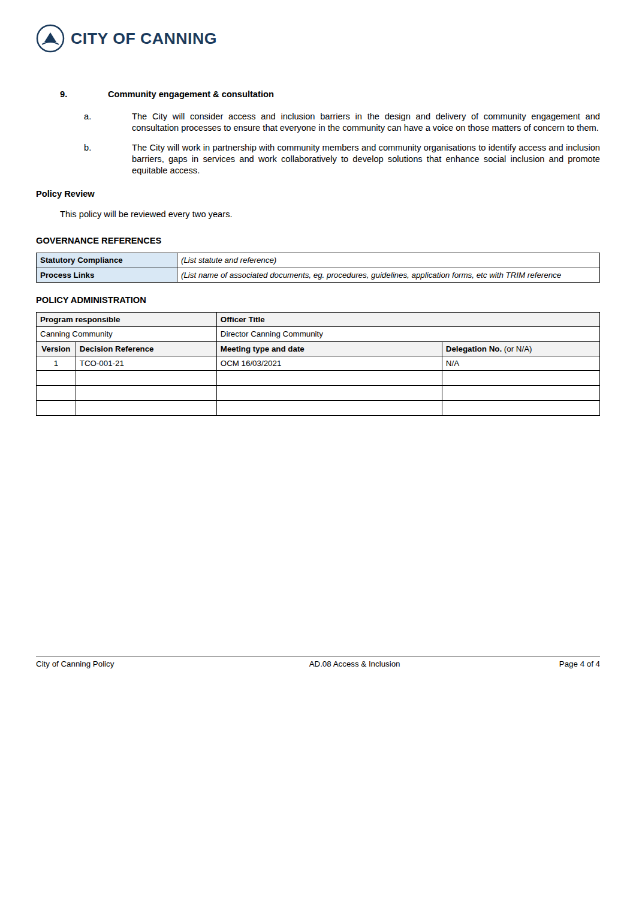CITY OF CANNING
9. Community engagement & consultation
a.
The City will consider access and inclusion barriers in the design and delivery of community engagement and consultation processes to ensure that everyone in the community can have a voice on those matters of concern to them.
b.
The City will work in partnership with community members and community organisations to identify access and inclusion barriers, gaps in services and work collaboratively to develop solutions that enhance social inclusion and promote equitable access.
Policy Review
This policy will be reviewed every two years.
GOVERNANCE REFERENCES
| Statutory Compliance | (List statute and reference) |
| Process Links | (List name of associated documents, eg. procedures, guidelines, application forms, etc with TRIM reference |
POLICY ADMINISTRATION
| Program responsible | Officer Title |
| Canning Community | Director Canning Community |
| Version | Decision Reference | Meeting type and date | Delegation No. (or N/A) |
| 1 | TCO-001-21 | OCM 16/03/2021 | N/A |
City of Canning Policy AD.08 Access & Inclusion Page 4 of 4